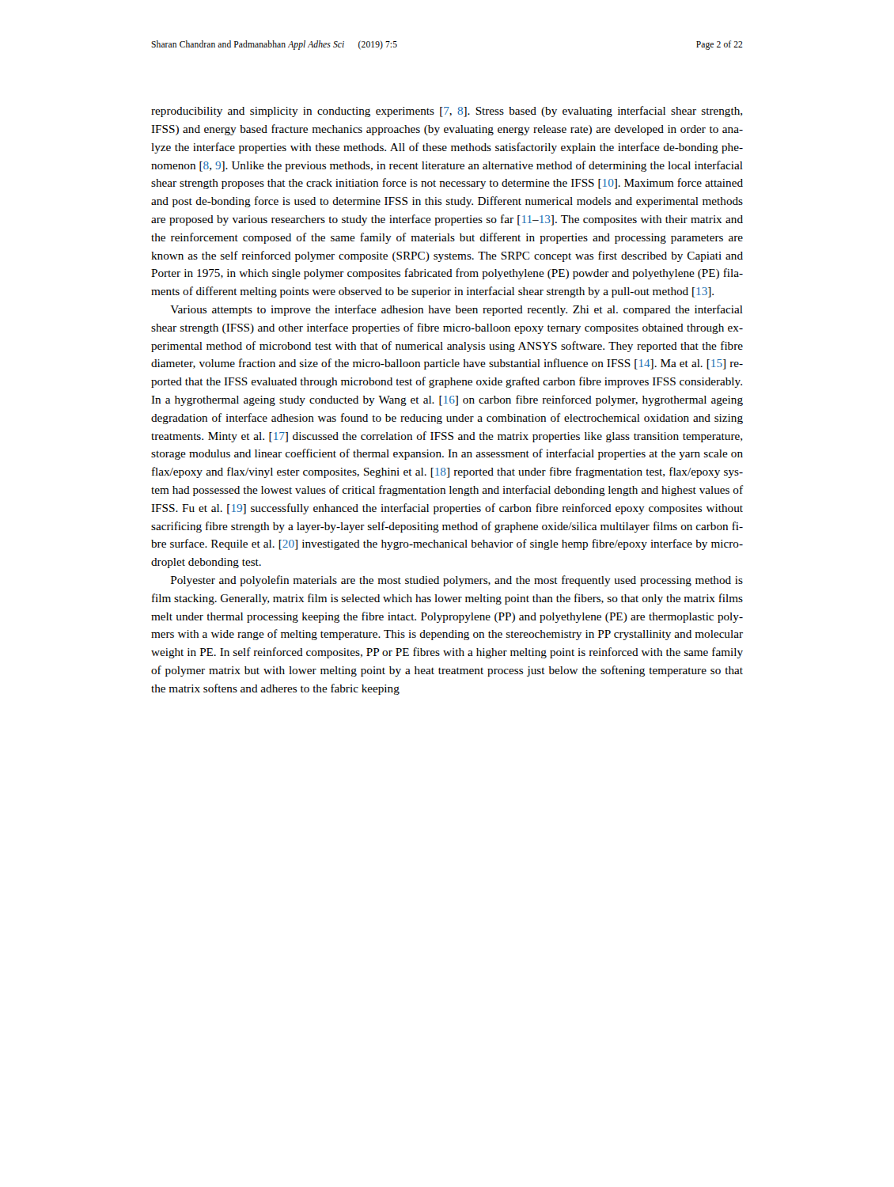Sharan Chandran and Padmanabhan Appl Adhes Sci(2019) 7:5 Page 2 of 22
reproducibility and simplicity in conducting experiments [7, 8]. Stress based (by evaluating interfacial shear strength, IFSS) and energy based fracture mechanics approaches (by evaluating energy release rate) are developed in order to analyze the interface properties with these methods. All of these methods satisfactorily explain the interface de-bonding phenomenon [8, 9]. Unlike the previous methods, in recent literature an alternative method of determining the local interfacial shear strength proposes that the crack initiation force is not necessary to determine the IFSS [10]. Maximum force attained and post de-bonding force is used to determine IFSS in this study. Different numerical models and experimental methods are proposed by various researchers to study the interface properties so far [11–13]. The composites with their matrix and the reinforcement composed of the same family of materials but different in properties and processing parameters are known as the self reinforced polymer composite (SRPC) systems. The SRPC concept was first described by Capiati and Porter in 1975, in which single polymer composites fabricated from polyethylene (PE) powder and polyethylene (PE) filaments of different melting points were observed to be superior in interfacial shear strength by a pull-out method [13].
Various attempts to improve the interface adhesion have been reported recently. Zhi et al. compared the interfacial shear strength (IFSS) and other interface properties of fibre micro-balloon epoxy ternary composites obtained through experimental method of microbond test with that of numerical analysis using ANSYS software. They reported that the fibre diameter, volume fraction and size of the micro-balloon particle have substantial influence on IFSS [14]. Ma et al. [15] reported that the IFSS evaluated through microbond test of graphene oxide grafted carbon fibre improves IFSS considerably. In a hygrothermal ageing study conducted by Wang et al. [16] on carbon fibre reinforced polymer, hygrothermal ageing degradation of interface adhesion was found to be reducing under a combination of electrochemical oxidation and sizing treatments. Minty et al. [17] discussed the correlation of IFSS and the matrix properties like glass transition temperature, storage modulus and linear coefficient of thermal expansion. In an assessment of interfacial properties at the yarn scale on flax/epoxy and flax/vinyl ester composites, Seghini et al. [18] reported that under fibre fragmentation test, flax/epoxy system had possessed the lowest values of critical fragmentation length and interfacial debonding length and highest values of IFSS. Fu et al. [19] successfully enhanced the interfacial properties of carbon fibre reinforced epoxy composites without sacrificing fibre strength by a layer-by-layer self-depositing method of graphene oxide/silica multilayer films on carbon fibre surface. Requile et al. [20] investigated the hygro-mechanical behavior of single hemp fibre/epoxy interface by microdroplet debonding test.
Polyester and polyolefin materials are the most studied polymers, and the most frequently used processing method is film stacking. Generally, matrix film is selected which has lower melting point than the fibers, so that only the matrix films melt under thermal processing keeping the fibre intact. Polypropylene (PP) and polyethylene (PE) are thermoplastic polymers with a wide range of melting temperature. This is depending on the stereochemistry in PP crystallinity and molecular weight in PE. In self reinforced composites, PP or PE fibres with a higher melting point is reinforced with the same family of polymer matrix but with lower melting point by a heat treatment process just below the softening temperature so that the matrix softens and adheres to the fabric keeping